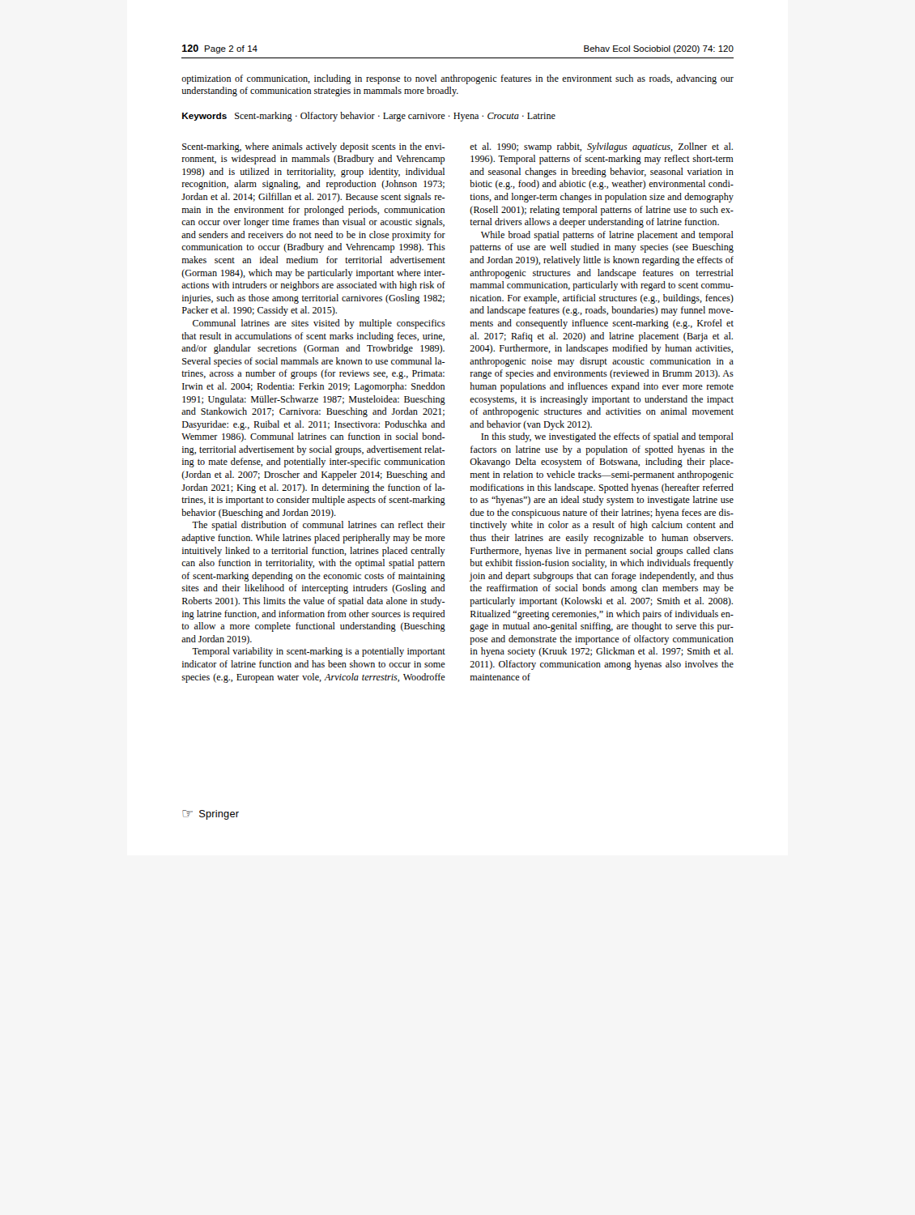120 Page 2 of 14
Behav Ecol Sociobiol (2020) 74: 120
optimization of communication, including in response to novel anthropogenic features in the environment such as roads, advancing our understanding of communication strategies in mammals more broadly.
Keywords Scent-marking · Olfactory behavior · Large carnivore · Hyena · Crocuta · Latrine
Scent-marking, where animals actively deposit scents in the environment, is widespread in mammals (Bradbury and Vehrencamp 1998) and is utilized in territoriality, group identity, individual recognition, alarm signaling, and reproduction (Johnson 1973; Jordan et al. 2014; Gilfillan et al. 2017). Because scent signals remain in the environment for prolonged periods, communication can occur over longer time frames than visual or acoustic signals, and senders and receivers do not need to be in close proximity for communication to occur (Bradbury and Vehrencamp 1998). This makes scent an ideal medium for territorial advertisement (Gorman 1984), which may be particularly important where interactions with intruders or neighbors are associated with high risk of injuries, such as those among territorial carnivores (Gosling 1982; Packer et al. 1990; Cassidy et al. 2015).
Communal latrines are sites visited by multiple conspecifics that result in accumulations of scent marks including feces, urine, and/or glandular secretions (Gorman and Trowbridge 1989). Several species of social mammals are known to use communal latrines, across a number of groups (for reviews see, e.g., Primata: Irwin et al. 2004; Rodentia: Ferkin 2019; Lagomorpha: Sneddon 1991; Ungulata: Müller-Schwarze 1987; Musteloidea: Buesching and Stankowich 2017; Carnivora: Buesching and Jordan 2021; Dasyuridae: e.g., Ruibal et al. 2011; Insectivora: Poduschka and Wemmer 1986). Communal latrines can function in social bonding, territorial advertisement by social groups, advertisement relating to mate defense, and potentially inter-specific communication (Jordan et al. 2007; Droscher and Kappeler 2014; Buesching and Jordan 2021; King et al. 2017). In determining the function of latrines, it is important to consider multiple aspects of scent-marking behavior (Buesching and Jordan 2019).
The spatial distribution of communal latrines can reflect their adaptive function. While latrines placed peripherally may be more intuitively linked to a territorial function, latrines placed centrally can also function in territoriality, with the optimal spatial pattern of scent-marking depending on the economic costs of maintaining sites and their likelihood of intercepting intruders (Gosling and Roberts 2001). This limits the value of spatial data alone in studying latrine function, and information from other sources is required to allow a more complete functional understanding (Buesching and Jordan 2019).
Temporal variability in scent-marking is a potentially important indicator of latrine function and has been shown to occur in some species (e.g., European water vole, Arvicola terrestris, Woodroffe et al. 1990; swamp rabbit, Sylvilagus aquaticus, Zollner et al. 1996). Temporal patterns of scent-marking may reflect short-term and seasonal changes in breeding behavior, seasonal variation in biotic (e.g., food) and abiotic (e.g., weather) environmental conditions, and longer-term changes in population size and demography (Rosell 2001); relating temporal patterns of latrine use to such external drivers allows a deeper understanding of latrine function.
While broad spatial patterns of latrine placement and temporal patterns of use are well studied in many species (see Buesching and Jordan 2019), relatively little is known regarding the effects of anthropogenic structures and landscape features on terrestrial mammal communication, particularly with regard to scent communication. For example, artificial structures (e.g., buildings, fences) and landscape features (e.g., roads, boundaries) may funnel movements and consequently influence scent-marking (e.g., Krofel et al. 2017; Rafiq et al. 2020) and latrine placement (Barja et al. 2004). Furthermore, in landscapes modified by human activities, anthropogenic noise may disrupt acoustic communication in a range of species and environments (reviewed in Brumm 2013). As human populations and influences expand into ever more remote ecosystems, it is increasingly important to understand the impact of anthropogenic structures and activities on animal movement and behavior (van Dyck 2012).
In this study, we investigated the effects of spatial and temporal factors on latrine use by a population of spotted hyenas in the Okavango Delta ecosystem of Botswana, including their placement in relation to vehicle tracks—semi-permanent anthropogenic modifications in this landscape. Spotted hyenas (hereafter referred to as “hyenas”) are an ideal study system to investigate latrine use due to the conspicuous nature of their latrines; hyena feces are distinctively white in color as a result of high calcium content and thus their latrines are easily recognizable to human observers. Furthermore, hyenas live in permanent social groups called clans but exhibit fission-fusion sociality, in which individuals frequently join and depart subgroups that can forage independently, and thus the reaffirmation of social bonds among clan members may be particularly important (Kolowski et al. 2007; Smith et al. 2008). Ritualized “greeting ceremonies,” in which pairs of individuals engage in mutual ano-genital sniffing, are thought to serve this purpose and demonstrate the importance of olfactory communication in hyena society (Kruuk 1972; Glickman et al. 1997; Smith et al. 2011). Olfactory communication among hyenas also involves the maintenance of
☞ Springer